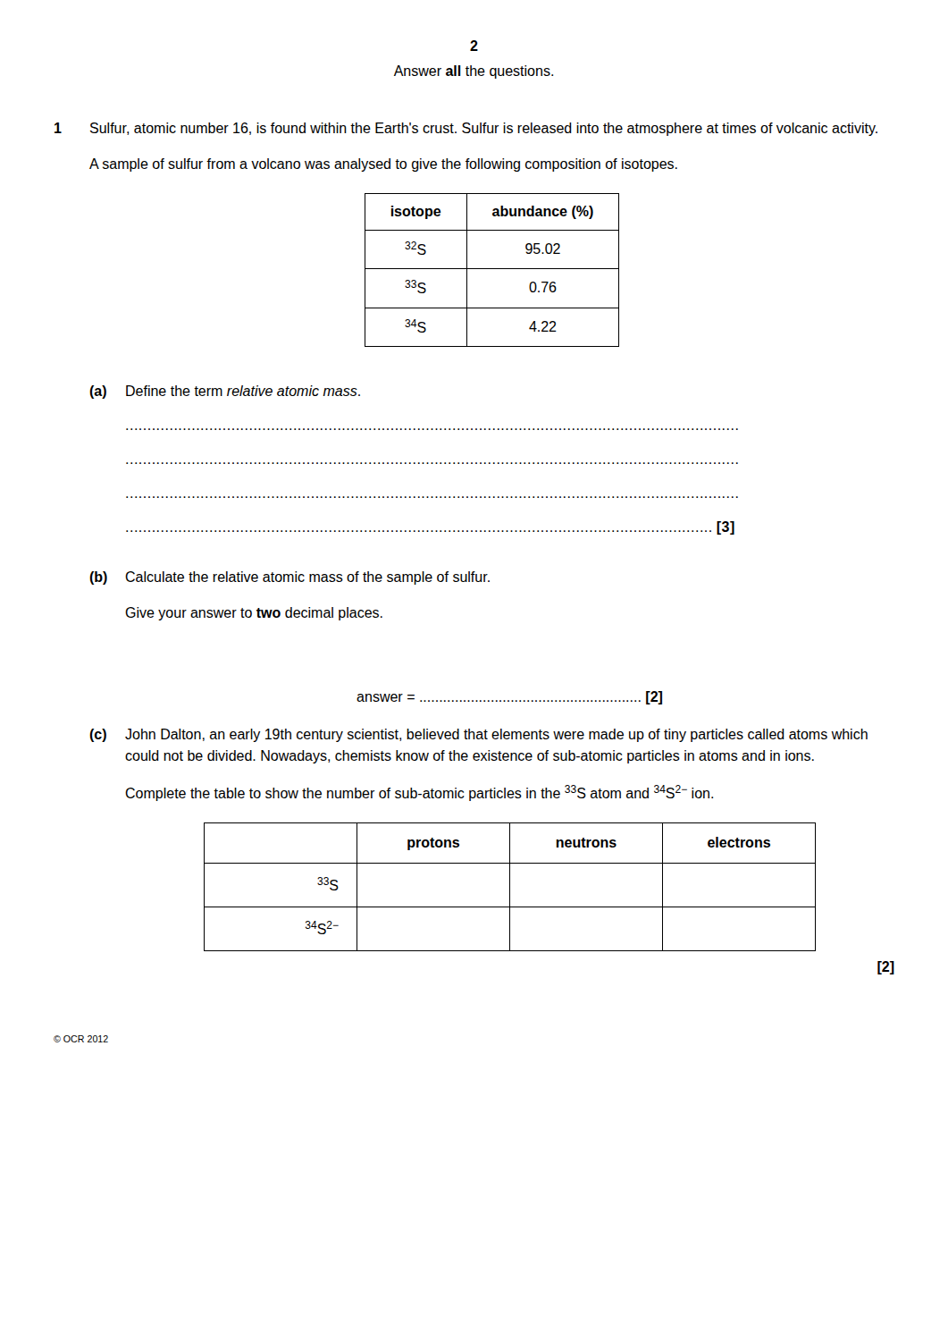2
Answer all the questions.
1
Sulfur, atomic number 16, is found within the Earth's crust. Sulfur is released into the atmosphere at times of volcanic activity.
A sample of sulfur from a volcano was analysed to give the following composition of isotopes.
| isotope | abundance (%) |
| --- | --- |
| 32 S | 95.02 |
| 33 S | 0.76 |
| 34 S | 4.22 |
(a)
Define the term relative atomic mass.
...........................................................................................................................................
...........................................................................................................................................
...........................................................................................................................................
..................................................................................................................................... [3]
(b)
Calculate the relative atomic mass of the sample of sulfur.
Give your answer to two decimal places.
answer = ........................................................ [2]
(c)
John Dalton, an early 19th century scientist, believed that elements were made up of tiny particles called atoms which could not be divided. Nowadays, chemists know of the existence of sub-atomic particles in atoms and in ions.
Complete the table to show the number of sub-atomic particles in the 33S atom and 34S2− ion.
| | protons | neutrons | electrons |
| 33 S | | | |
| 34 S 2− | | | |
[2]
© OCR 2012